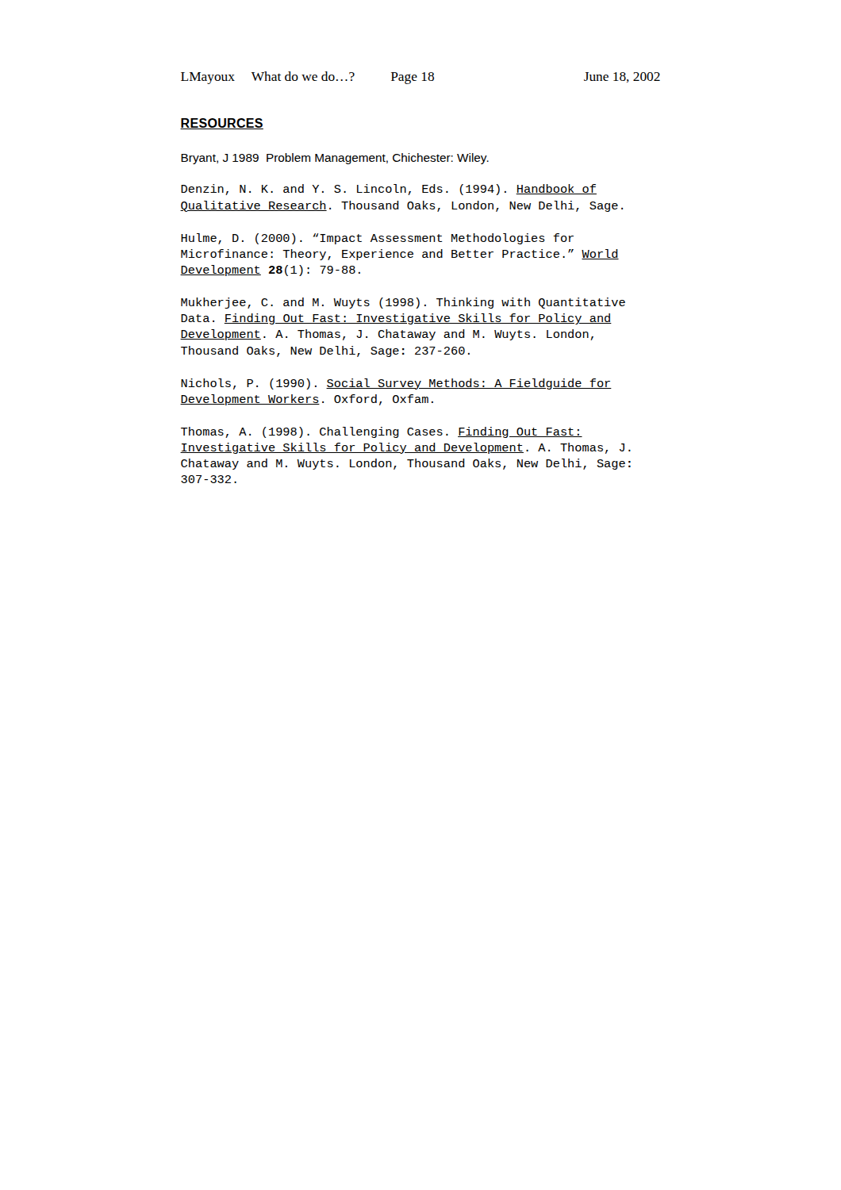LMayoux What do we do…?Page 18
June 18, 2002
RESOURCES
Bryant, J 1989 Problem Management, Chichester: Wiley.
Denzin, N. K. and Y. S. Lincoln, Eds. (1994). Handbook of Qualitative Research. Thousand Oaks, London, New Delhi, Sage.
Hulme, D. (2000). “Impact Assessment Methodologies for Microfinance: Theory, Experience and Better Practice.” World Development 28(1): 79-88.
Mukherjee, C. and M. Wuyts (1998). Thinking with Quantitative Data. Finding Out Fast: Investigative Skills for Policy and Development. A. Thomas, J. Chataway and M. Wuyts. London, Thousand Oaks, New Delhi, Sage: 237-260.
Nichols, P. (1990). Social Survey Methods: A Fieldguide for Development Workers. Oxford, Oxfam.
Thomas, A. (1998). Challenging Cases. Finding Out Fast: Investigative Skills for Policy and Development. A. Thomas, J. Chataway and M. Wuyts. London, Thousand Oaks, New Delhi, Sage: 307-332.